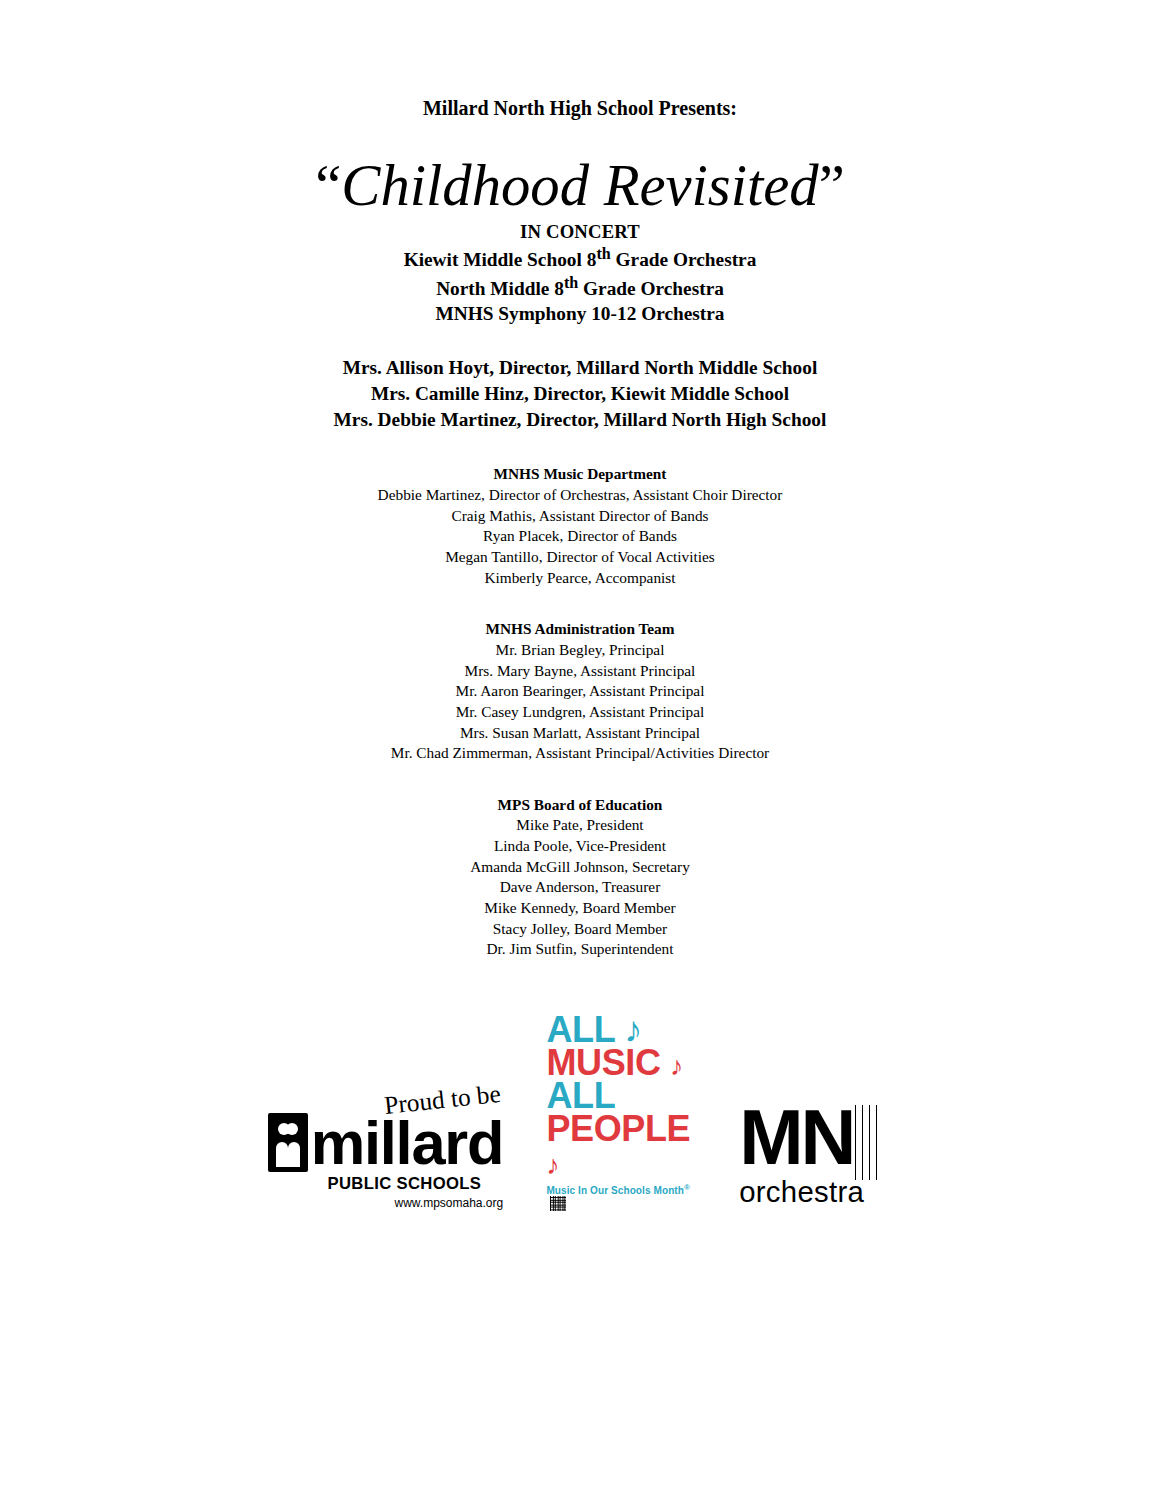Millard North High School Presents:
“Childhood Revisited”
IN CONCERT
Kiewit Middle School 8th Grade Orchestra
North Middle 8th Grade Orchestra
MNHS Symphony 10-12 Orchestra
Mrs. Allison Hoyt, Director, Millard North Middle School
Mrs. Camille Hinz, Director, Kiewit Middle School
Mrs. Debbie Martinez, Director, Millard North High School
MNHS Music Department
Debbie Martinez, Director of Orchestras, Assistant Choir Director
Craig Mathis, Assistant Director of Bands
Ryan Placek, Director of Bands
Megan Tantillo, Director of Vocal Activities
Kimberly Pearce, Accompanist
MNHS Administration Team
Mr. Brian Begley, Principal
Mrs. Mary Bayne, Assistant Principal
Mr. Aaron Bearinger, Assistant Principal
Mr. Casey Lundgren, Assistant Principal
Mrs. Susan Marlatt, Assistant Principal
Mr. Chad Zimmerman, Assistant Principal/Activities Director
MPS Board of Education
Mike Pate, President
Linda Poole, Vice-President
Amanda McGill Johnson, Secretary
Dave Anderson, Treasurer
Mike Kennedy, Board Member
Stacy Jolley, Board Member
Dr. Jim Sutfin, Superintendent
Proud to be
millard
PUBLIC SCHOOLS
www.mpsomaha.org
ALL ♪
MUSIC ♪
ALL
PEOPLE ♪
Music In Our Schools Month®
MN
orchestra